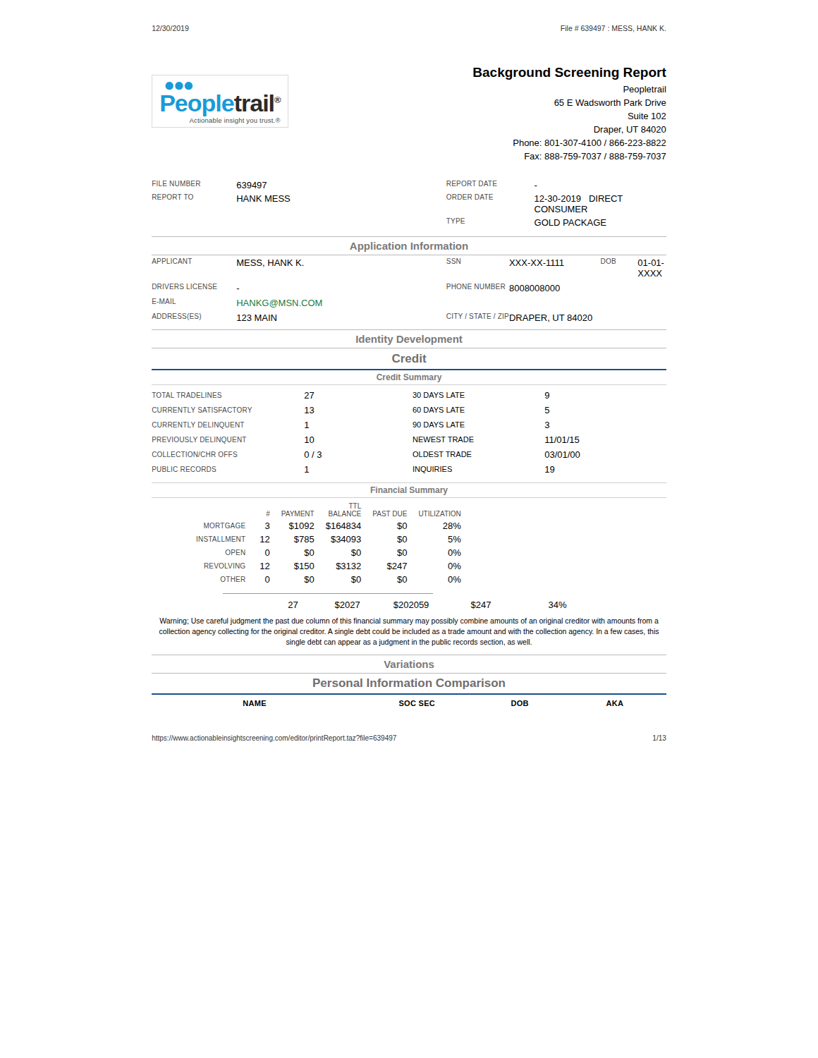12/30/2019
File # 639497 : MESS, HANK K.
●●●
People trail®
Actionable insight you trust.®
Background Screening Report
Peopletrail
65 E Wadsworth Park Drive
Suite 102
Draper, UT 84020
Phone: 801-307-4100 / 866-223-8822
Fax: 888-759-7037 / 888-759-7037
| FILE NUMBER | 639497 | REPORT DATE | - |
| REPORT TO | HANK MESS | ORDER DATE | 12-30-2019 DIRECT CONSUMER |
| | | TYPE | GOLD PACKAGE |
Application Information
| APPLICANT | MESS, HANK K. | SSN | XXX-XX-1111 | DOB | 01-01-XXXX |
| DRIVERS LICENSE | - | PHONE NUMBER | 8008008000 |
| E-MAIL | HANKG@MSN.COM |
| ADDRESS(ES) | 123 MAIN | CITY / STATE / ZIP | DRAPER, UT 84020 |
Identity Development
Credit
Credit Summary
| TOTAL TRADELINES | 27 | 30 DAYS LATE | 9 |
| CURRENTLY SATISFACTORY | 13 | 60 DAYS LATE | 5 |
| CURRENTLY DELINQUENT | 1 | 90 DAYS LATE | 3 |
| PREVIOUSLY DELINQUENT | 10 | NEWEST TRADE | 11/01/15 |
| COLLECTION/CHR OFFS | 0 / 3 | OLDEST TRADE | 03/01/00 |
| PUBLIC RECORDS | 1 | INQUIRIES | 19 |
Financial Summary
| | # | PAYMENT | TTL BALANCE | PAST DUE | UTILIZATION |
| --- | --- | --- | --- | --- | --- |
| MORTGAGE | 3 | $1092 | $164834 | $0 | 28% |
| INSTALLMENT | 12 | $785 | $34093 | $0 | 5% |
| OPEN | 0 | $0 | $0 | $0 | 0% |
| REVOLVING | 12 | $150 | $3132 | $247 | 0% |
| OTHER | 0 | $0 | $0 | $0 | 0% |
| | 27 | $2027 | $202059 | $247 | 34% |
Warning; Use careful judgment the past due column of this financial summary may possibly combine amounts of an original creditor with amounts from a collection agency collecting for the original creditor. A single debt could be included as a trade amount and with the collection agency. In a few cases, this single debt can appear as a judgment in the public records section, as well.
Variations
Personal Information Comparison
| NAME | SOC SEC | DOB | AKA |
| --- | --- | --- | --- |
https://www.actionableinsightscreening.com/editor/printReport.taz?file=639497
1/13